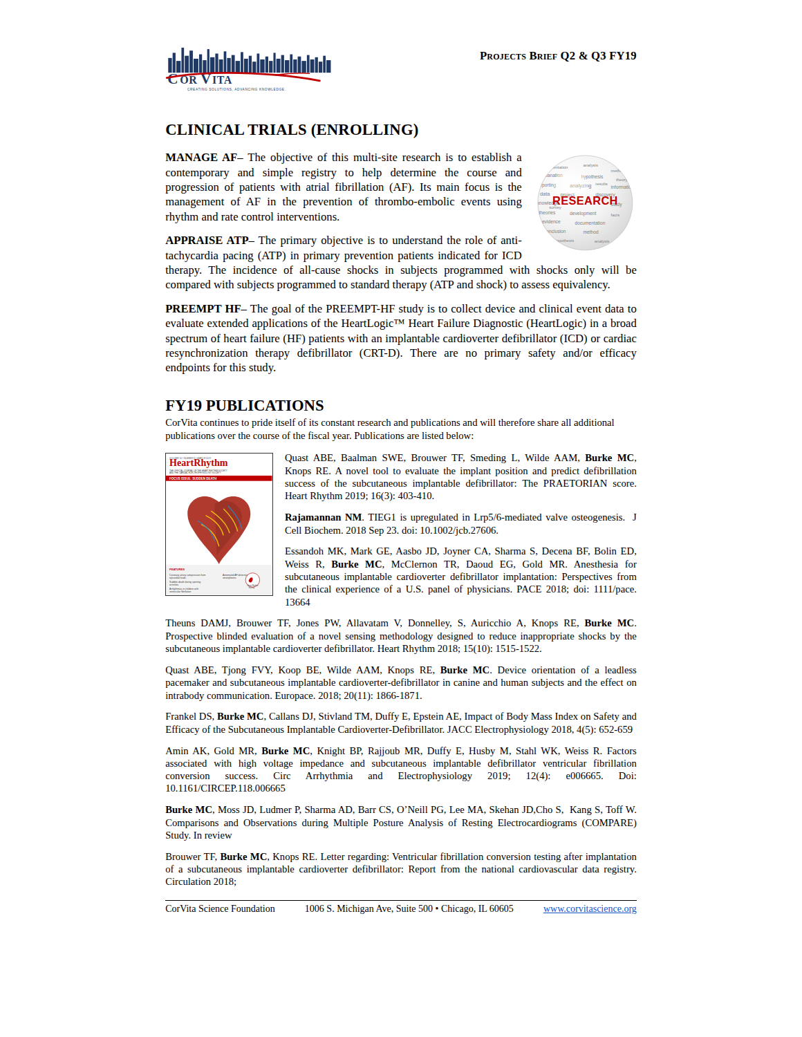C OR V ITA CREATING SOLUTIONS, ADVANCING KNOWLEDGE.
Projects Brief Q2 & Q3 FY19
CLINICAL TRIALS (ENROLLING)
documentation analysis method explanation hypothesis theory reporting analyzing information data project discovery knowledge study theories development facts evidence documentation conclusion method hypothesis analysis survey results RESEARCH
MANAGE AF– The objective of this multi-site research is to establish a contemporary and simple registry to help determine the course and progression of patients with atrial fibrillation (AF). Its main focus is the management of AF in the prevention of thrombo-embolic events using rhythm and rate control interventions.
APPRAISE ATP– The primary objective is to understand the role of anti-tachycardia pacing (ATP) in primary prevention patients indicated for ICD therapy. The incidence of all-cause shocks in subjects programmed with shocks only will be compared with subjects programmed to standard therapy (ATP and shock) to assess equivalency.
PREEMPT HF– The goal of the PREEMPT-HF study is to collect device and clinical event data to evaluate extended applications of the HeartLogic™ Heart Failure Diagnostic (HeartLogic) in a broad spectrum of heart failure (HF) patients with an implantable cardioverter defibrillator (ICD) or cardiac resynchronization therapy defibrillator (CRT-D). There are no primary safety and/or efficacy endpoints for this study.
FY19 PUBLICATIONS
CorVita continues to pride itself of its constant research and publications and will therefore share all additional publications over the course of the fiscal year. Publications are listed below:
VOLUME 16 • NUMBER 3 • MARCH 2019 HeartRhythm THE OFFICIAL JOURNAL OF THE HEART RHYTHM SOCIETY AND THE CARDIAC ELECTROPHYSIOLOGY SOCIETY FOCUS ISSUE: SUDDEN DEATH FEATURES Coronary artery compression from epicardial leads Sudden death during sporting activities Arrhythmias in children with ventricular fibrillation Automated AF detection using smartphones Heart Rhythm Society
Quast ABE, Baalman SWE, Brouwer TF, Smeding L, Wilde AAM, Burke MC, Knops RE. A novel tool to evaluate the implant position and predict defibrillation success of the subcutaneous implantable defibrillator: The PRAETORIAN score. Heart Rhythm 2019; 16(3): 403-410.
Rajamannan NM. TIEG1 is upregulated in Lrp5/6-mediated valve osteogenesis. J Cell Biochem. 2018 Sep 23. doi: 10.1002/jcb.27606.
Essandoh MK, Mark GE, Aasbo JD, Joyner CA, Sharma S, Decena BF, Bolin ED, Weiss R, Burke MC, McClernon TR, Daoud EG, Gold MR. Anesthesia for subcutaneous implantable cardioverter defibrillator implantation: Perspectives from the clinical experience of a U.S. panel of physicians. PACE 2018; doi: 1111/pace. 13664
Theuns DAMJ, Brouwer TF, Jones PW, Allavatam V, Donnelley, S, Auricchio A, Knops RE, Burke MC. Prospective blinded evaluation of a novel sensing methodology designed to reduce inappropriate shocks by the subcutaneous implantable cardioverter defibrillator. Heart Rhythm 2018; 15(10): 1515-1522.
Quast ABE, Tjong FVY, Koop BE, Wilde AAM, Knops RE, Burke MC. Device orientation of a leadless pacemaker and subcutaneous implantable cardioverter-defibrillator in canine and human subjects and the effect on intrabody communication. Europace. 2018; 20(11): 1866-1871.
Frankel DS, Burke MC, Callans DJ, Stivland TM, Duffy E, Epstein AE, Impact of Body Mass Index on Safety and Efficacy of the Subcutaneous Implantable Cardioverter-Defibrillator. JACC Electrophysiology 2018, 4(5): 652-659
Amin AK, Gold MR, Burke MC, Knight BP, Rajjoub MR, Duffy E, Husby M, Stahl WK, Weiss R. Factors associated with high voltage impedance and subcutaneous implantable defibrillator ventricular fibrillation conversion success. Circ Arrhythmia and Electrophysiology 2019; 12(4): e006665. Doi: 10.1161/CIRCEP.118.006665
Burke MC, Moss JD, Ludmer P, Sharma AD, Barr CS, O’Neill PG, Lee MA, Skehan JD,Cho S, Kang S, Toff W. Comparisons and Observations during Multiple Posture Analysis of Resting Electrocardiograms (COMPARE) Study. In review
Brouwer TF, Burke MC, Knops RE. Letter regarding: Ventricular fibrillation conversion testing after implantation of a subcutaneous implantable cardioverter defibrillator: Report from the national cardiovascular data registry. Circulation 2018;
CorVita Science Foundation
1006 S. Michigan Ave, Suite 500 • Chicago, IL 60605
www.corvitascience.org